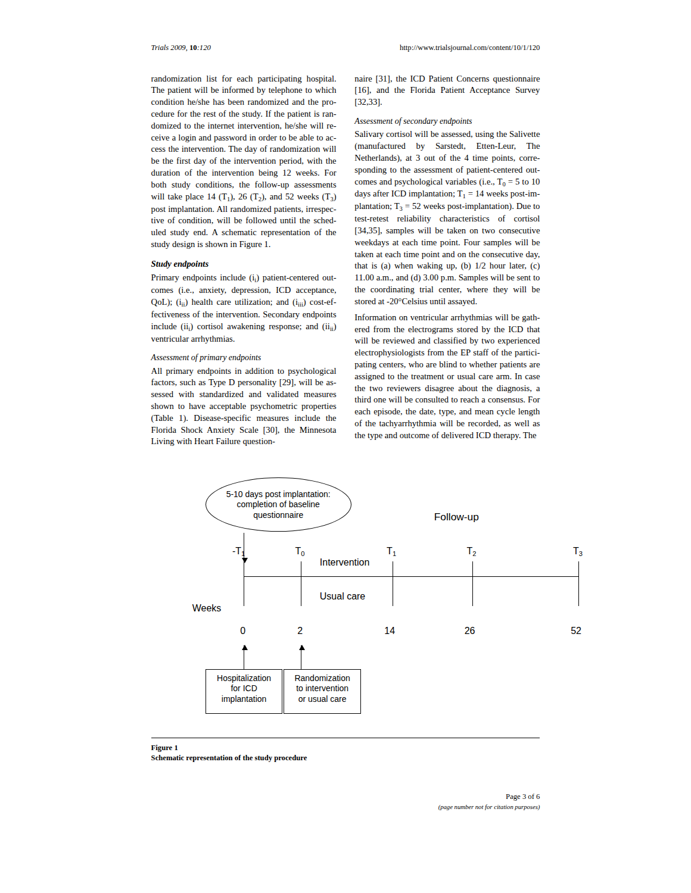Trials 2009, 10:120
http://www.trialsjournal.com/content/10/1/120
randomization list for each participating hospital. The patient will be informed by telephone to which condition he/she has been randomized and the procedure for the rest of the study. If the patient is randomized to the internet intervention, he/she will receive a login and password in order to be able to access the intervention. The day of randomization will be the first day of the intervention period, with the duration of the intervention being 12 weeks. For both study conditions, the follow-up assessments will take place 14 (T1), 26 (T2), and 52 weeks (T3) post implantation. All randomized patients, irrespective of condition, will be followed until the scheduled study end. A schematic representation of the study design is shown in Figure 1.
Study endpoints
Primary endpoints include (ii) patient-centered outcomes (i.e., anxiety, depression, ICD acceptance, QoL); (iii) health care utilization; and (iiii) cost-effectiveness of the intervention. Secondary endpoints include (iii) cortisol awakening response; and (iiii) ventricular arrhythmias.
Assessment of primary endpoints
All primary endpoints in addition to psychological factors, such as Type D personality [29], will be assessed with standardized and validated measures shown to have acceptable psychometric properties (Table 1). Disease-specific measures include the Florida Shock Anxiety Scale [30], the Minnesota Living with Heart Failure question-
naire [31], the ICD Patient Concerns questionnaire [16], and the Florida Patient Acceptance Survey [32,33].
Assessment of secondary endpoints
Salivary cortisol will be assessed, using the Salivette (manufactured by Sarstedt, Etten-Leur, The Netherlands), at 3 out of the 4 time points, corresponding to the assessment of patient-centered outcomes and psychological variables (i.e., T0 = 5 to 10 days after ICD implantation; T1 = 14 weeks post-implantation; T3 = 52 weeks post-implantation). Due to test-retest reliability characteristics of cortisol [34,35], samples will be taken on two consecutive weekdays at each time point. Four samples will be taken at each time point and on the consecutive day, that is (a) when waking up, (b) 1/2 hour later, (c) 11.00 a.m., and (d) 3.00 p.m. Samples will be sent to the coordinating trial center, where they will be stored at -20°Celsius until assayed.
Information on ventricular arrhythmias will be gathered from the electrograms stored by the ICD that will be reviewed and classified by two experienced electrophysiologists from the EP staff of the participating centers, who are blind to whether patients are assigned to the treatment or usual care arm. In case the two reviewers disagree about the diagnosis, a third one will be consulted to reach a consensus. For each episode, the date, type, and mean cycle length of the tachyarrhythmia will be recorded, as well as the type and outcome of delivered ICD therapy. The
5-10 days post implantation:
completion of baseline
questionnaire
Follow-up
-T1
T0
T1
T2
T3
Intervention
Usual care
Weeks
0
2
14
26
52
Hospitalization
for ICD
implantation
Randomization
to intervention
or usual care
Figure 1
Schematic representation of the study procedure
Page 3 of 6
(page number not for citation purposes)